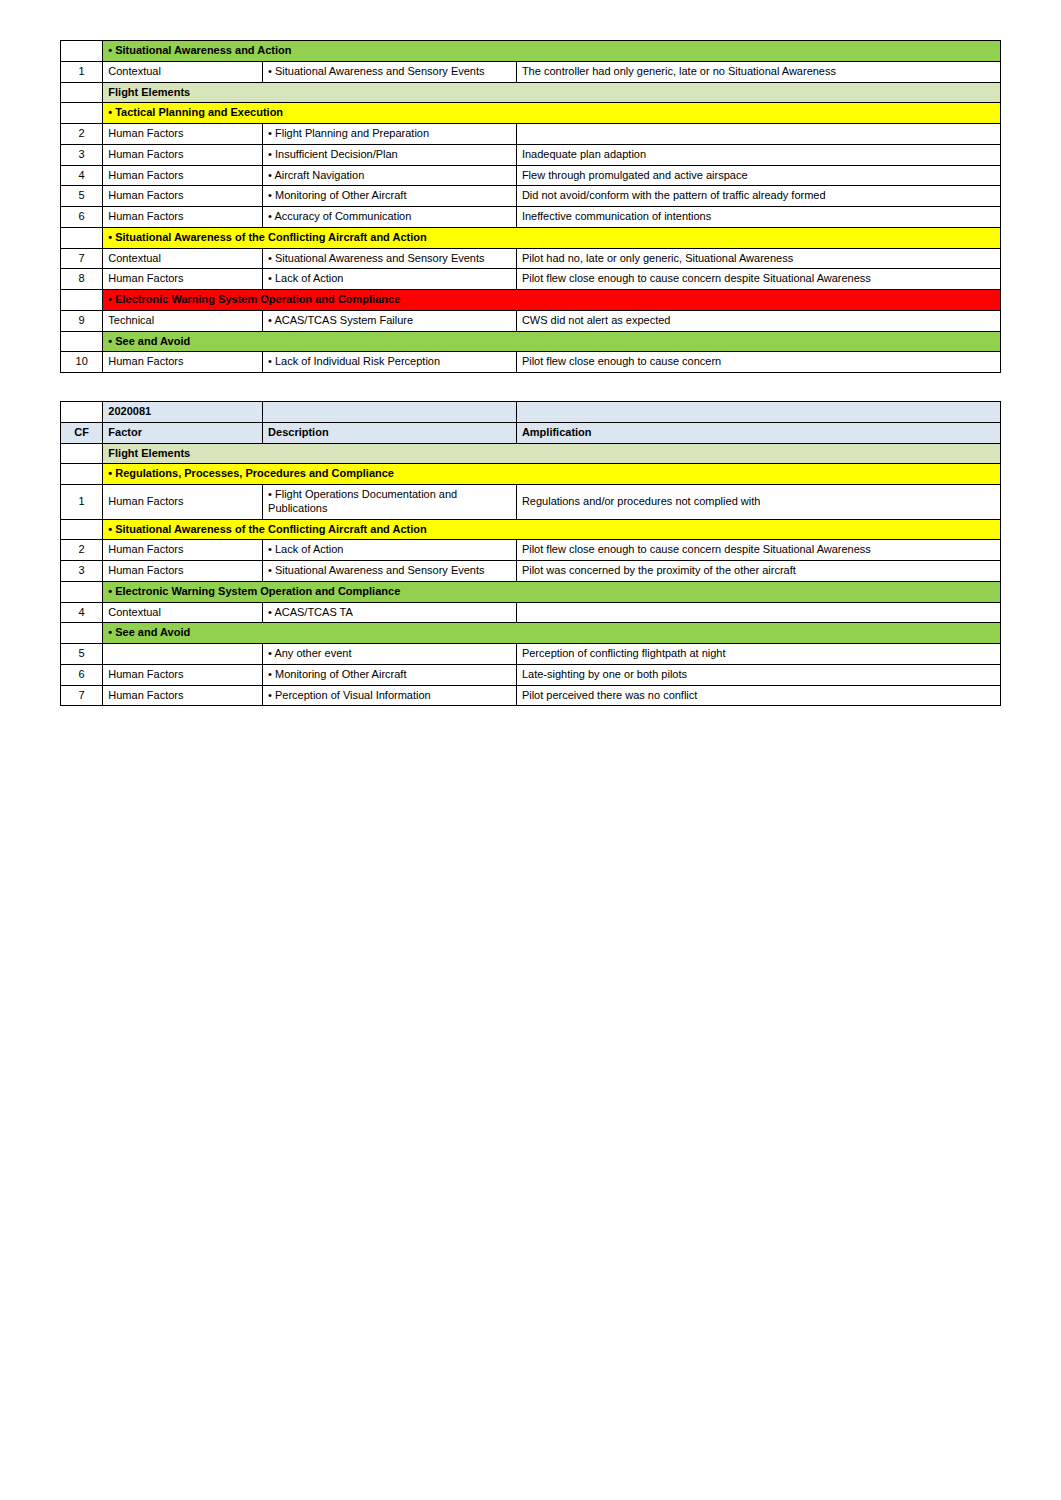| | • Situational Awareness and Action |
| 1 | Contextual | • Situational Awareness and Sensory Events | The controller had only generic, late or no Situational Awareness |
| | Flight Elements |
| | • Tactical Planning and Execution |
| 2 | Human Factors | • Flight Planning and Preparation | |
| 3 | Human Factors | • Insufficient Decision/Plan | Inadequate plan adaption |
| 4 | Human Factors | • Aircraft Navigation | Flew through promulgated and active airspace |
| 5 | Human Factors | • Monitoring of Other Aircraft | Did not avoid/conform with the pattern of traffic already formed |
| 6 | Human Factors | • Accuracy of Communication | Ineffective communication of intentions |
| | • Situational Awareness of the Conflicting Aircraft and Action |
| 7 | Contextual | • Situational Awareness and Sensory Events | Pilot had no, late or only generic, Situational Awareness |
| 8 | Human Factors | • Lack of Action | Pilot flew close enough to cause concern despite Situational Awareness |
| | • Electronic Warning System Operation and Compliance |
| 9 | Technical | • ACAS/TCAS System Failure | CWS did not alert as expected |
| | • See and Avoid |
| 10 | Human Factors | • Lack of Individual Risk Perception | Pilot flew close enough to cause concern |
| | 2020081 | | |
| CF | Factor | Description | Amplification |
| | Flight Elements |
| | • Regulations, Processes, Procedures and Compliance |
| 1 | Human Factors | • Flight Operations Documentation and Publications | Regulations and/or procedures not complied with |
| | • Situational Awareness of the Conflicting Aircraft and Action |
| 2 | Human Factors | • Lack of Action | Pilot flew close enough to cause concern despite Situational Awareness |
| 3 | Human Factors | • Situational Awareness and Sensory Events | Pilot was concerned by the proximity of the other aircraft |
| | • Electronic Warning System Operation and Compliance |
| 4 | Contextual | • ACAS/TCAS TA | |
| | • See and Avoid |
| 5 | | • Any other event | Perception of conflicting flightpath at night |
| 6 | Human Factors | • Monitoring of Other Aircraft | Late-sighting by one or both pilots |
| 7 | Human Factors | • Perception of Visual Information | Pilot perceived there was no conflict |